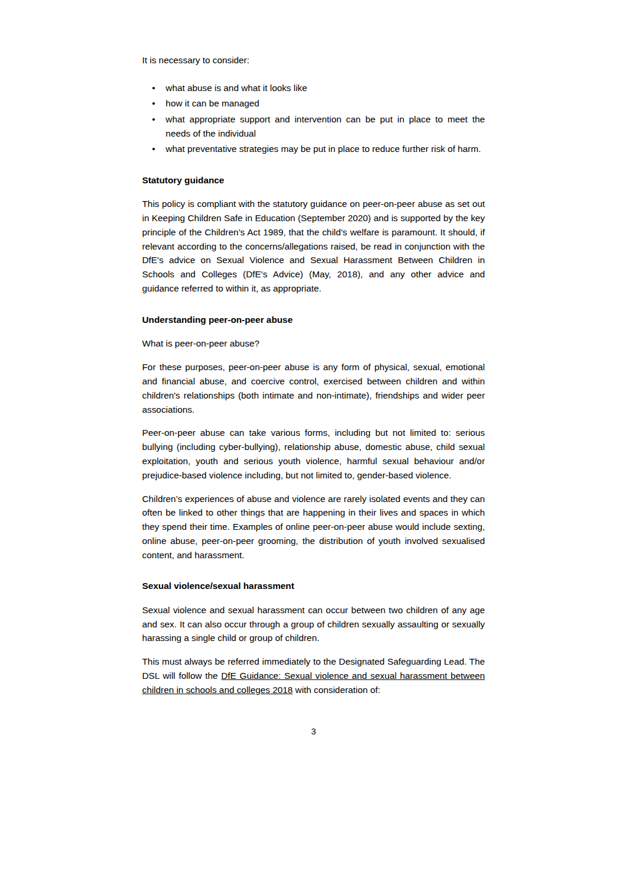It is necessary to consider:
what abuse is and what it looks like
how it can be managed
what appropriate support and intervention can be put in place to meet the needs of the individual
what preventative strategies may be put in place to reduce further risk of harm.
Statutory guidance
This policy is compliant with the statutory guidance on peer-on-peer abuse as set out in Keeping Children Safe in Education (September 2020) and is supported by the key principle of the Children’s Act 1989, that the child’s welfare is paramount. It should, if relevant according to the concerns/allegations raised, be read in conjunction with the DfE's advice on Sexual Violence and Sexual Harassment Between Children in Schools and Colleges (DfE's Advice) (May, 2018), and any other advice and guidance referred to within it, as appropriate.
Understanding peer-on-peer abuse
What is peer-on-peer abuse?
For these purposes, peer-on-peer abuse is any form of physical, sexual, emotional and financial abuse, and coercive control, exercised between children and within children's relationships (both intimate and non-intimate), friendships and wider peer associations.
Peer-on-peer abuse can take various forms, including but not limited to: serious bullying (including cyber-bullying), relationship abuse, domestic abuse, child sexual exploitation, youth and serious youth violence, harmful sexual behaviour and/or prejudice-based violence including, but not limited to, gender-based violence.
Children’s experiences of abuse and violence are rarely isolated events and they can often be linked to other things that are happening in their lives and spaces in which they spend their time. Examples of online peer-on-peer abuse would include sexting, online abuse, peer-on-peer grooming, the distribution of youth involved sexualised content, and harassment.
Sexual violence/sexual harassment
Sexual violence and sexual harassment can occur between two children of any age and sex. It can also occur through a group of children sexually assaulting or sexually harassing a single child or group of children.
This must always be referred immediately to the Designated Safeguarding Lead. The DSL will follow the DfE Guidance: Sexual violence and sexual harassment between children in schools and colleges 2018 with consideration of:
3